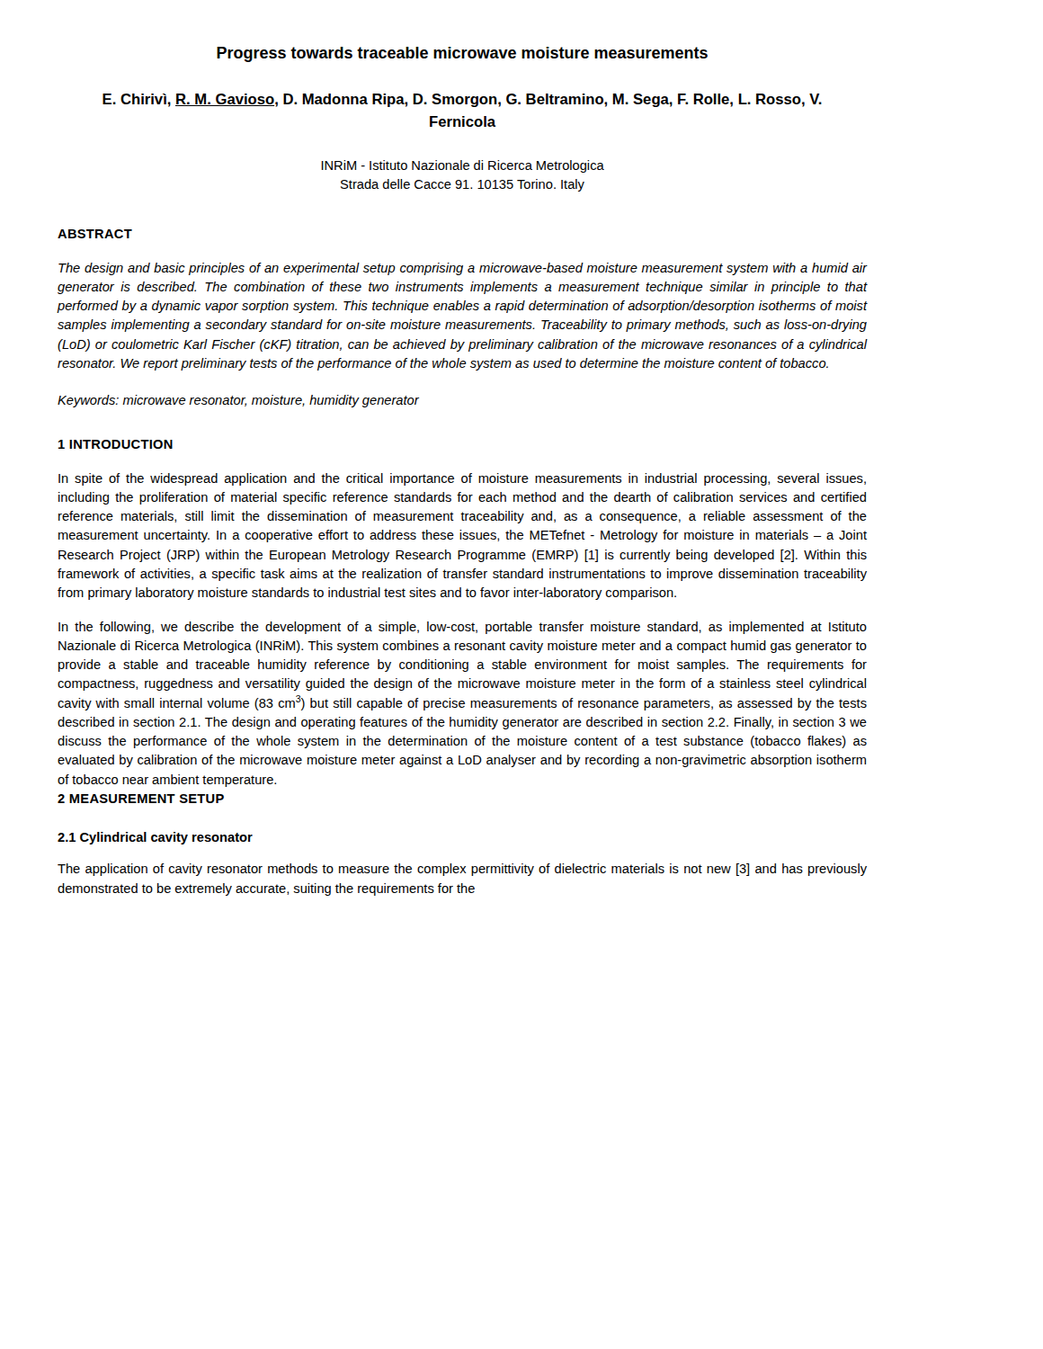Progress towards traceable microwave moisture measurements
E. Chirivì, R. M. Gavioso, D. Madonna Ripa, D. Smorgon, G. Beltramino, M. Sega, F. Rolle, L. Rosso, V. Fernicola
INRiM - Istituto Nazionale di Ricerca Metrologica
Strada delle Cacce 91. 10135 Torino. Italy
ABSTRACT
The design and basic principles of an experimental setup comprising a microwave-based moisture measurement system with a humid air generator is described. The combination of these two instruments implements a measurement technique similar in principle to that performed by a dynamic vapor sorption system. This technique enables a rapid determination of adsorption/desorption isotherms of moist samples implementing a secondary standard for on-site moisture measurements. Traceability to primary methods, such as loss-on-drying (LoD) or coulometric Karl Fischer (cKF) titration, can be achieved by preliminary calibration of the microwave resonances of a cylindrical resonator. We report preliminary tests of the performance of the whole system as used to determine the moisture content of tobacco.
Keywords: microwave resonator, moisture, humidity generator
1 INTRODUCTION
In spite of the widespread application and the critical importance of moisture measurements in industrial processing, several issues, including the proliferation of material specific reference standards for each method and the dearth of calibration services and certified reference materials, still limit the dissemination of measurement traceability and, as a consequence, a reliable assessment of the measurement uncertainty. In a cooperative effort to address these issues, the METefnet - Metrology for moisture in materials – a Joint Research Project (JRP) within the European Metrology Research Programme (EMRP) [1] is currently being developed [2]. Within this framework of activities, a specific task aims at the realization of transfer standard instrumentations to improve dissemination traceability from primary laboratory moisture standards to industrial test sites and to favor inter-laboratory comparison.
In the following, we describe the development of a simple, low-cost, portable transfer moisture standard, as implemented at Istituto Nazionale di Ricerca Metrologica (INRiM). This system combines a resonant cavity moisture meter and a compact humid gas generator to provide a stable and traceable humidity reference by conditioning a stable environment for moist samples. The requirements for compactness, ruggedness and versatility guided the design of the microwave moisture meter in the form of a stainless steel cylindrical cavity with small internal volume (83 cm3) but still capable of precise measurements of resonance parameters, as assessed by the tests described in section 2.1. The design and operating features of the humidity generator are described in section 2.2. Finally, in section 3 we discuss the performance of the whole system in the determination of the moisture content of a test substance (tobacco flakes) as evaluated by calibration of the microwave moisture meter against a LoD analyser and by recording a non-gravimetric absorption isotherm of tobacco near ambient temperature.
2 MEASUREMENT SETUP
2.1 Cylindrical cavity resonator
The application of cavity resonator methods to measure the complex permittivity of dielectric materials is not new [3] and has previously demonstrated to be extremely accurate, suiting the requirements for the